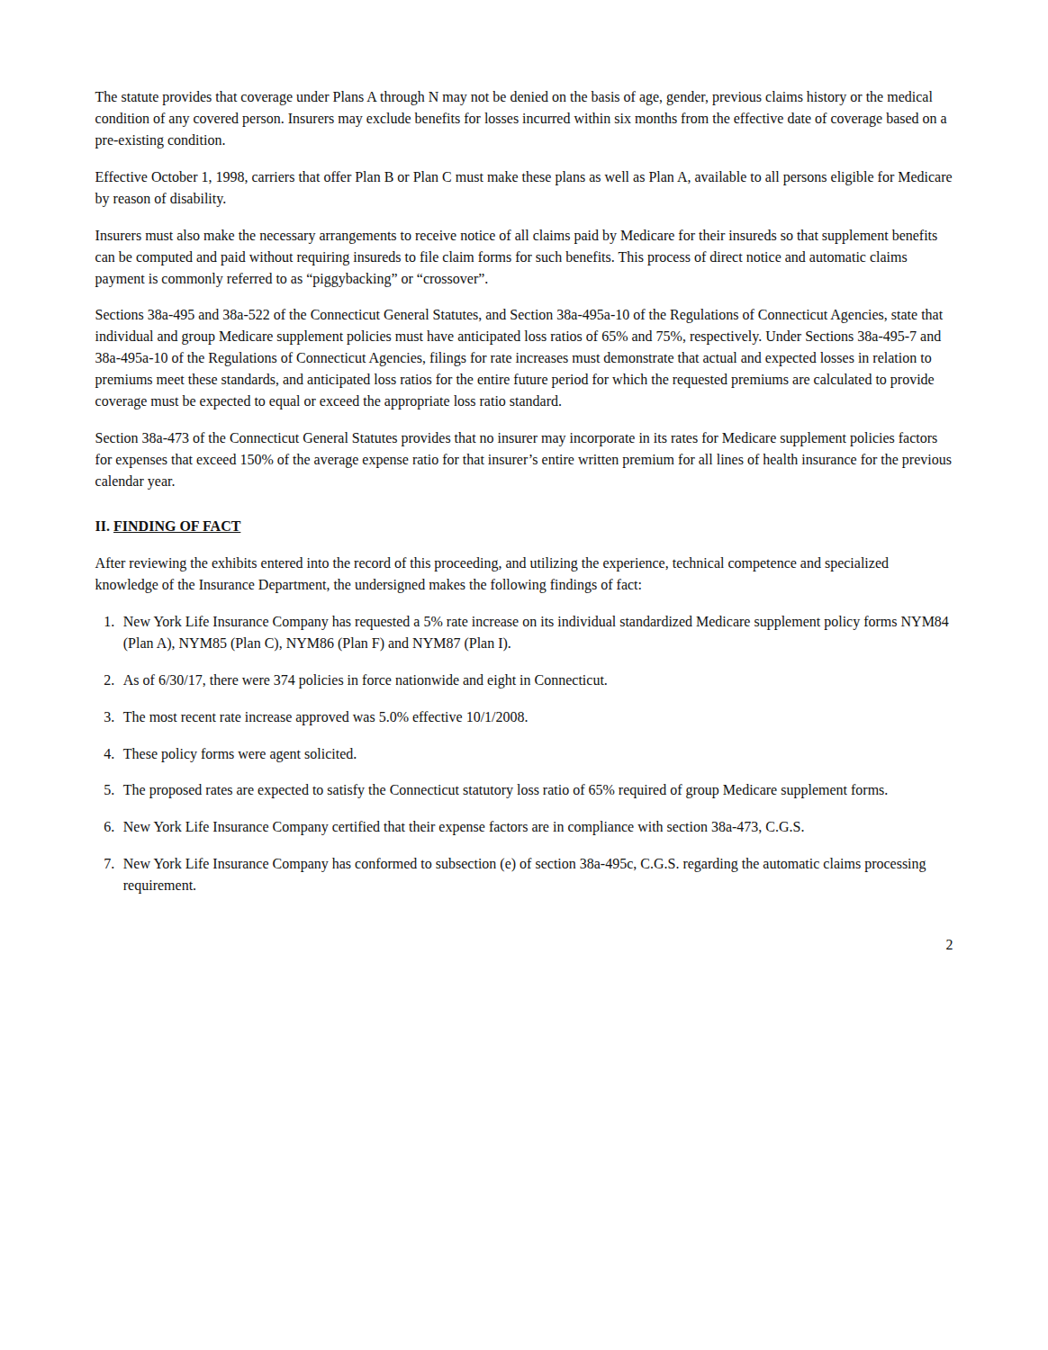The statute provides that coverage under Plans A through N may not be denied on the basis of age, gender, previous claims history or the medical condition of any covered person. Insurers may exclude benefits for losses incurred within six months from the effective date of coverage based on a pre-existing condition.
Effective October 1, 1998, carriers that offer Plan B or Plan C must make these plans as well as Plan A, available to all persons eligible for Medicare by reason of disability.
Insurers must also make the necessary arrangements to receive notice of all claims paid by Medicare for their insureds so that supplement benefits can be computed and paid without requiring insureds to file claim forms for such benefits. This process of direct notice and automatic claims payment is commonly referred to as “piggybacking” or “crossover”.
Sections 38a-495 and 38a-522 of the Connecticut General Statutes, and Section 38a-495a-10 of the Regulations of Connecticut Agencies, state that individual and group Medicare supplement policies must have anticipated loss ratios of 65% and 75%, respectively. Under Sections 38a-495-7 and 38a-495a-10 of the Regulations of Connecticut Agencies, filings for rate increases must demonstrate that actual and expected losses in relation to premiums meet these standards, and anticipated loss ratios for the entire future period for which the requested premiums are calculated to provide coverage must be expected to equal or exceed the appropriate loss ratio standard.
Section 38a-473 of the Connecticut General Statutes provides that no insurer may incorporate in its rates for Medicare supplement policies factors for expenses that exceed 150% of the average expense ratio for that insurer’s entire written premium for all lines of health insurance for the previous calendar year.
II. FINDING OF FACT
After reviewing the exhibits entered into the record of this proceeding, and utilizing the experience, technical competence and specialized knowledge of the Insurance Department, the undersigned makes the following findings of fact:
New York Life Insurance Company has requested a 5% rate increase on its individual standardized Medicare supplement policy forms NYM84 (Plan A), NYM85 (Plan C), NYM86 (Plan F) and NYM87 (Plan I).
As of 6/30/17, there were 374 policies in force nationwide and eight in Connecticut.
The most recent rate increase approved was 5.0% effective 10/1/2008.
These policy forms were agent solicited.
The proposed rates are expected to satisfy the Connecticut statutory loss ratio of 65% required of group Medicare supplement forms.
New York Life Insurance Company certified that their expense factors are in compliance with section 38a-473, C.G.S.
New York Life Insurance Company has conformed to subsection (e) of section 38a-495c, C.G.S. regarding the automatic claims processing requirement.
2